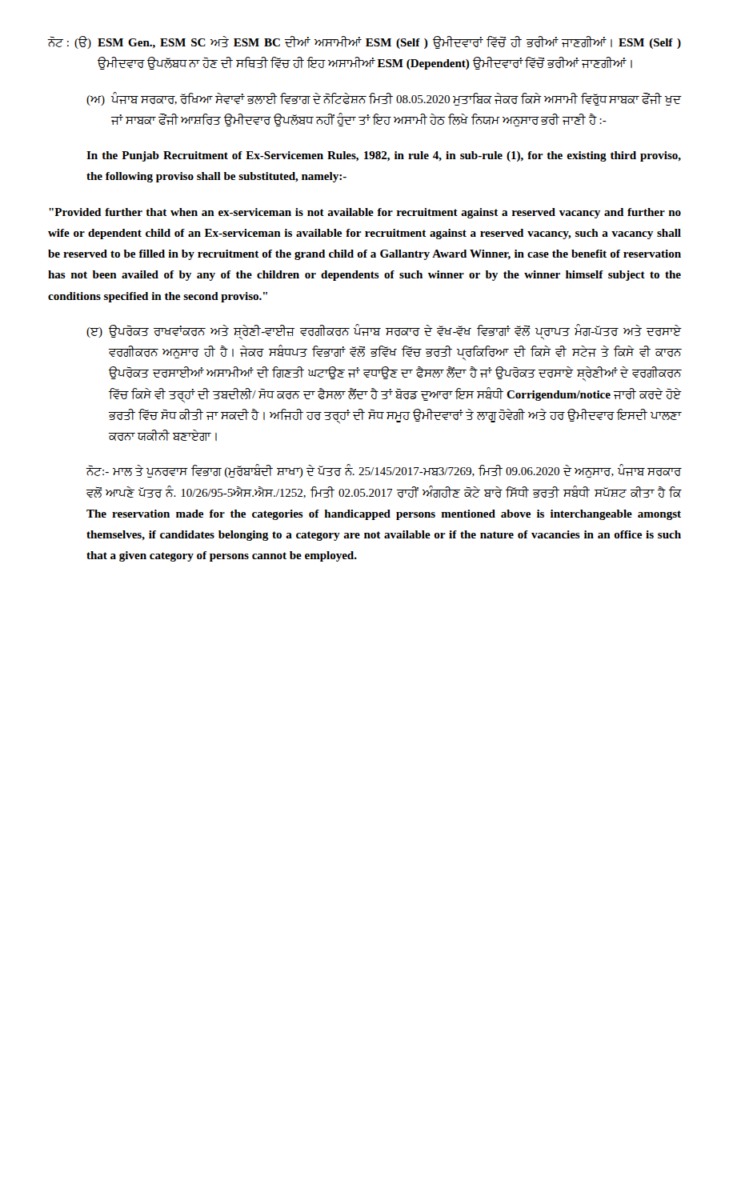ਨੋਟ :
(ੳ)
ESM Gen., ESM SC ਅਤੇ ESM BC ਦੀਆਂ ਅਸਾਮੀਆਂ ESM (Self ) ਉਮੀਦਵਾਰਾਂ ਵਿੱਚੋਂ ਹੀ ਭਰੀਆਂ ਜਾਣਗੀਆਂ। ESM (Self ) ਉਮੀਦਵਾਰ ਉਪਲੱਬਧ ਨਾ ਹੋਣ ਦੀ ਸਥਿਤੀ ਵਿੱਚ ਹੀ ਇਹ ਅਸਾਮੀਆਂ ESM (Dependent) ਉਮੀਦਵਾਰਾਂ ਵਿੱਚੋਂ ਭਰੀਆਂ ਜਾਣਗੀਆਂ।
(ਅ)
ਪੰਜਾਬ ਸਰਕਾਰ, ਰੱਖਿਆ ਸੇਵਾਵਾਂ ਭਲਾਈ ਵਿਭਾਗ ਦੇ ਨੋਟਿਫੇਸ਼ਨ ਮਿਤੀ 08.05.2020 ਮੁਤਾਬਿਕ ਜੇਕਰ ਕਿਸੇ ਅਸਾਮੀ ਵਿਰੁੱਧ ਸਾਬਕਾ ਫੌਂਜੀ ਖੁਦ ਜਾਂ ਸਾਬਕਾ ਫੌਂਜੀ ਆਸ਼ਰਿਤ ਉਮੀਦਵਾਰ ਉਪਲੱਬਧ ਨਹੀਂ ਹੁੰਦਾ ਤਾਂ ਇਹ ਅਸਾਮੀ ਹੇਠ ਲਿਖੇ ਨਿਯਮ ਅਨੁਸਾਰ ਭਰੀ ਜਾਣੀ ਹੈ :-
In the Punjab Recruitment of Ex-Servicemen Rules, 1982, in rule 4, in sub-rule (1), for the existing third proviso, the following proviso shall be substituted, namely:-
"Provided further that when an ex-serviceman is not available for recruitment against a reserved vacancy and further no wife or dependent child of an Ex-serviceman is available for recruitment against a reserved vacancy, such a vacancy shall be reserved to be filled in by recruitment of the grand child of a Gallantry Award Winner, in case the benefit of reservation has not been availed of by any of the children or dependents of such winner or by the winner himself subject to the conditions specified in the second proviso."
(ੲ)
ਉਪਰੋਕਤ ਰਾਖਵਾਂਕਰਨ ਅਤੇ ਸ਼੍ਰੇਣੀ-ਵਾਈਜ਼ ਵਰਗੀਕਰਨ ਪੰਜਾਬ ਸਰਕਾਰ ਦੇ ਵੱਖ-ਵੱਖ ਵਿਭਾਗਾਂ ਵੱਲੋਂ ਪ੍ਰਾਪਤ ਮੰਗ-ਪੱਤਰ ਅਤੇ ਦਰਸਾਏ ਵਰਗੀਕਰਨ ਅਨੁਸਾਰ ਹੀ ਹੈ। ਜੇਕਰ ਸਬੰਧਪਤ ਵਿਭਾਗਾਂ ਵੱਲੋਂ ਭਵਿੱਖ ਵਿੱਚ ਭਰਤੀ ਪ੍ਰਕਿਰਿਆ ਦੀ ਕਿਸੇ ਵੀ ਸਟੇਜ ਤੇ ਕਿਸੇ ਵੀ ਕਾਰਨ ਉਪਰੋਕਤ ਦਰਸਾਈਆਂ ਅਸਾਮੀਆਂ ਦੀ ਗਿਣਤੀ ਘਟਾਉਣ ਜਾਂ ਵਧਾਉਣ ਦਾ ਫੈਸਲਾ ਲੈਂਦਾ ਹੈ ਜਾਂ ਉਪਰੋਕਤ ਦਰਸਾਏ ਸ਼੍ਰੇਣੀਆਂ ਦੇ ਵਰਗੀਕਰਨ ਵਿੱਚ ਕਿਸੇ ਵੀ ਤਰ੍ਹਾਂ ਦੀ ਤਬਦੀਲੀ/ ਸੋਧ ਕਰਨ ਦਾ ਫੈਸਲਾ ਲੈਂਦਾ ਹੈ ਤਾਂ ਬੋਰਡ ਦੁਆਰਾ ਇਸ ਸਬੰਧੀ Corrigendum/notice ਜਾਰੀ ਕਰਦੇ ਹੋਏ ਭਰਤੀ ਵਿੱਚ ਸੋਧ ਕੀਤੀ ਜਾ ਸਕਦੀ ਹੈ। ਅਜਿਹੀ ਹਰ ਤਰ੍ਹਾਂ ਦੀ ਸੋਧ ਸਮੂਹ ਉਮੀਦਵਾਰਾਂ ਤੇ ਲਾਗੂ ਹੋਵੇਗੀ ਅਤੇ ਹਰ ਉਮੀਦਵਾਰ ਇਸਦੀ ਪਾਲਣਾ ਕਰਨਾ ਯਕੀਨੀ ਬਣਾਏਗਾ।
ਨੋਟ:- ਮਾਲ ਤੇ ਪੁਨਰਵਾਸ ਵਿਭਾਗ (ਮੁਰੱਬਾਬੰਦੀ ਸ਼ਾਖਾ) ਦੇ ਪੱਤਰ ਨੰ. 25/145/2017-ਮਬ3/7269, ਮਿਤੀ 09.06.2020 ਦੇ ਅਨੁਸਾਰ, ਪੰਜਾਬ ਸਰਕਾਰ ਵਲੋਂ ਆਪਣੇ ਪੱਤਰ ਨੰ. 10/26/95-5ਐਸ.ਐਸ./1252, ਮਿਤੀ 02.05.2017 ਰਾਹੀਂ ਅੰਗਹੀਣ ਕੋਟੇ ਬਾਰੇ ਸਿੱਧੀ ਭਰਤੀ ਸਬੰਧੀ ਸਪੱਸ਼ਟ ਕੀਤਾ ਹੈ ਕਿ The reservation made for the categories of handicapped persons mentioned above is interchangeable amongst themselves, if candidates belonging to a category are not available or if the nature of vacancies in an office is such that a given category of persons cannot be employed.